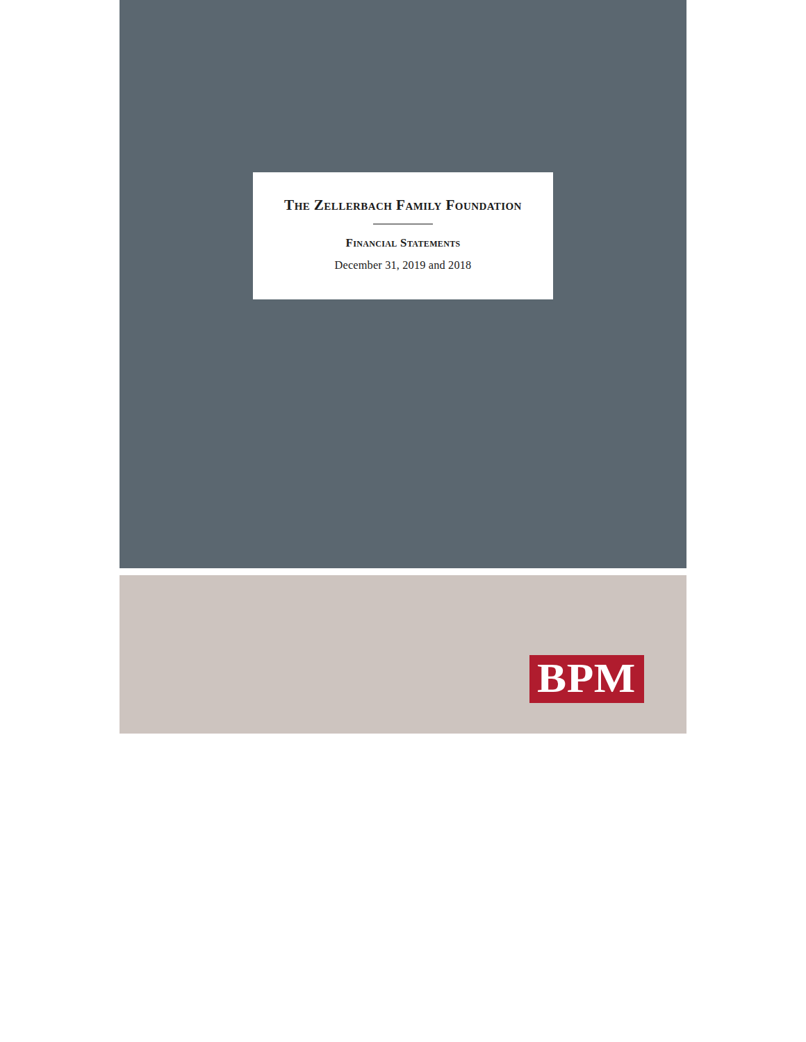The Zellerbach Family Foundation
Financial Statements
December 31, 2019 and 2018
BPM